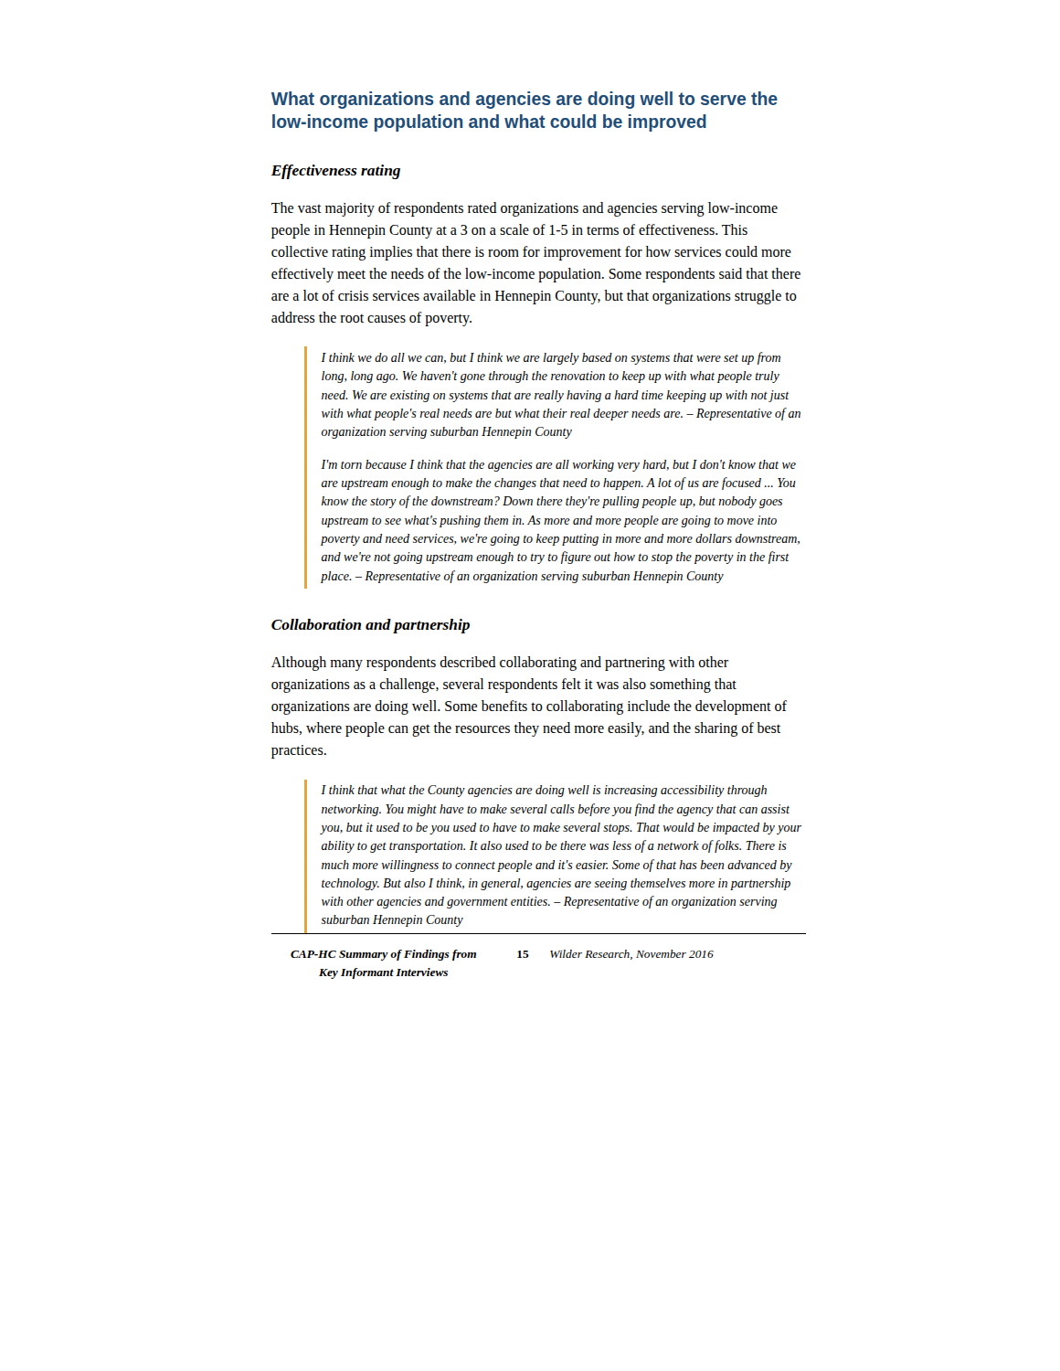What organizations and agencies are doing well to serve the low-income population and what could be improved
Effectiveness rating
The vast majority of respondents rated organizations and agencies serving low-income people in Hennepin County at a 3 on a scale of 1-5 in terms of effectiveness. This collective rating implies that there is room for improvement for how services could more effectively meet the needs of the low-income population. Some respondents said that there are a lot of crisis services available in Hennepin County, but that organizations struggle to address the root causes of poverty.
I think we do all we can, but I think we are largely based on systems that were set up from long, long ago. We haven't gone through the renovation to keep up with what people truly need. We are existing on systems that are really having a hard time keeping up with not just with what people's real needs are but what their real deeper needs are. – Representative of an organization serving suburban Hennepin County
I'm torn because I think that the agencies are all working very hard, but I don't know that we are upstream enough to make the changes that need to happen. A lot of us are focused ... You know the story of the downstream? Down there they're pulling people up, but nobody goes upstream to see what's pushing them in. As more and more people are going to move into poverty and need services, we're going to keep putting in more and more dollars downstream, and we're not going upstream enough to try to figure out how to stop the poverty in the first place. – Representative of an organization serving suburban Hennepin County
Collaboration and partnership
Although many respondents described collaborating and partnering with other organizations as a challenge, several respondents felt it was also something that organizations are doing well. Some benefits to collaborating include the development of hubs, where people can get the resources they need more easily, and the sharing of best practices.
I think that what the County agencies are doing well is increasing accessibility through networking. You might have to make several calls before you find the agency that can assist you, but it used to be you used to have to make several stops. That would be impacted by your ability to get transportation. It also used to be there was less of a network of folks. There is much more willingness to connect people and it's easier. Some of that has been advanced by technology. But also I think, in general, agencies are seeing themselves more in partnership with other agencies and government entities. – Representative of an organization serving suburban Hennepin County
| CAP-HC Summary of Findings from Key Informant Interviews | 15 | Wilder Research, November 2016 |